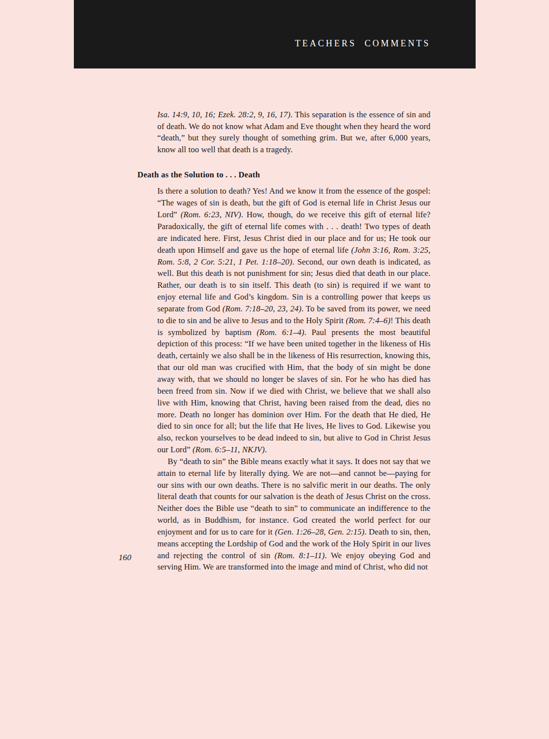Teachers Comments
Isa. 14:9, 10, 16; Ezek. 28:2, 9, 16, 17). This separation is the essence of sin and of death. We do not know what Adam and Eve thought when they heard the word “death,” but they surely thought of something grim. But we, after 6,000 years, know all too well that death is a tragedy.
Death as the Solution to . . . Death
Is there a solution to death? Yes! And we know it from the essence of the gospel: “The wages of sin is death, but the gift of God is eternal life in Christ Jesus our Lord” (Rom. 6:23, NIV). How, though, do we receive this gift of eternal life? Paradoxically, the gift of eternal life comes with . . . death! Two types of death are indicated here. First, Jesus Christ died in our place and for us; He took our death upon Himself and gave us the hope of eternal life (John 3:16, Rom. 3:25, Rom. 5:8, 2 Cor. 5:21, 1 Pet. 1:18–20). Second, our own death is indicated, as well. But this death is not punishment for sin; Jesus died that death in our place. Rather, our death is to sin itself. This death (to sin) is required if we want to enjoy eternal life and God’s kingdom. Sin is a controlling power that keeps us separate from God (Rom. 7:18–20, 23, 24). To be saved from its power, we need to die to sin and be alive to Jesus and to the Holy Spirit (Rom. 7:4–6)! This death is symbolized by baptism (Rom. 6:1–4). Paul presents the most beautiful depiction of this process: “If we have been united together in the likeness of His death, certainly we also shall be in the likeness of His resurrection, knowing this, that our old man was crucified with Him, that the body of sin might be done away with, that we should no longer be slaves of sin. For he who has died has been freed from sin. Now if we died with Christ, we believe that we shall also live with Him, knowing that Christ, having been raised from the dead, dies no more. Death no longer has dominion over Him. For the death that He died, He died to sin once for all; but the life that He lives, He lives to God. Likewise you also, reckon yourselves to be dead indeed to sin, but alive to God in Christ Jesus our Lord” (Rom. 6:5–11, NKJV).
By “death to sin” the Bible means exactly what it says. It does not say that we attain to eternal life by literally dying. We are not—and cannot be—paying for our sins with our own deaths. There is no salvific merit in our deaths. The only literal death that counts for our salvation is the death of Jesus Christ on the cross. Neither does the Bible use “death to sin” to communicate an indifference to the world, as in Buddhism, for instance. God created the world perfect for our enjoyment and for us to care for it (Gen. 1:26–28, Gen. 2:15). Death to sin, then, means accepting the Lordship of God and the work of the Holy Spirit in our lives and rejecting the control of sin (Rom. 8:1–11). We enjoy obeying God and serving Him. We are transformed into the image and mind of Christ, who did not
160